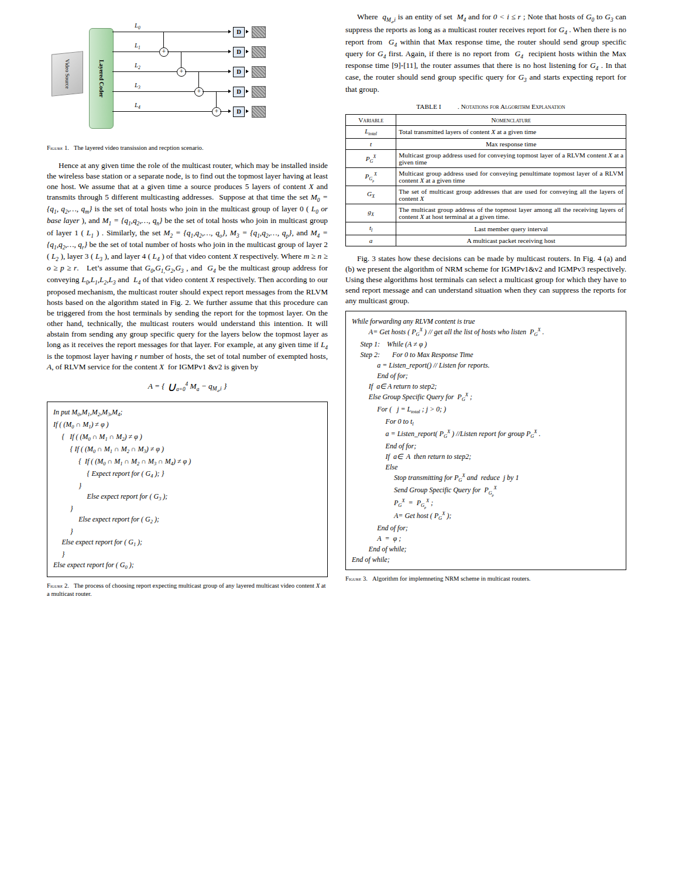Video Source
Layered Coder
L0
D
L1
+
D
L2
+
D
L3
+
D
L4
+
D
Figure 1. The layered video transission and recption scenario.
Hence at any given time the role of the multicast router, which may be installed inside the wireless base station or a separate node, is to find out the topmost layer having at least one host. We assume that at a given time a source produces 5 layers of content X and transmits through 5 different multicasting addresses. Suppose at that time the set M0 = {q1, q2,…, qm} is the set of total hosts who join in the multicast group of layer 0 ( L0 or base layer ), and M1 = {q1,q2,…, qn} be the set of total hosts who join in multicast group of layer 1 ( L1 ) . Similarly, the set M2 = {q1,q2,…, qo}, M3 = {q1,q2,…, qp}, and M4 = {q1,q2,…, qr} be the set of total number of hosts who join in the multicast group of layer 2 ( L2 ), layer 3 ( L3 ), and layer 4 ( L4 ) of that video content X respectively. Where m ≥ n ≥ o ≥ p ≥ r. Let’s assume that G0,G1,G2,G3 , and G4 be the multicast group address for conveying L0,L1,L2,L3 and L4 of that video content X respectively. Then according to our proposed mechanism, the multicast router should expect report messages from the RLVM hosts based on the algorithm stated in Fig. 2. We further assume that this procedure can be triggered from the host terminals by sending the report for the topmost layer. On the other hand, technically, the multicast routers would understand this intention. It will abstain from sending any group specific query for the layers below the topmost layer as long as it receives the report messages for that layer. For example, at any given time if L4 is the topmost layer having r number of hosts, the set of total number of exempted hosts, A, of RLVM service for the content X for IGMPv1 &v2 is given by
A = { ∪a=04 Ma − qM4,i }
In put M0,M1,M2,M3,M4;
If ( (M0 ∩ M1) ≠ φ )
{ If ( (M0 ∩ M1 ∩ M2) ≠ φ )
{ If ( (M0 ∩ M1 ∩ M2 ∩ M3) ≠ φ )
{ If ( (M0 ∩ M1 ∩ M2 ∩ M3 ∩ M4) ≠ φ )
{ Expect report for ( G4 ); }
}
Else expect report for ( G3 );
}
Else expect report for ( G2 );
}
Else expect report for ( G1 );
}
Else expect report for ( G0 );
Figure 2. The process of choosing report expecting multicast group of any layered multicast video content X at a multicast router.
Where qM4,i is an entity of set M4 and for 0 < i ≤ r ; Note that hosts of G0 to G3 can suppress the reports as long as a multicast router receives report for G4 . When there is no report from G4 within that Max response time, the router should send group specific query for G4 first. Again, if there is no report from G4 recipient hosts within the Max response time [9]-[11], the router assumes that there is no host listening for G4 . In that case, the router should send group specific query for G3 and starts expecting report for that group.
TABLE I . Notations for Algorithm Explanation
| Variable | Nomenclature |
| --- | --- |
| L total | Total transmitted layers of content X at a given time |
| t | Max response time |
| P G X | Multicast group address used for conveying topmost layer of a RLVM content X at a given time |
| P G p X | Multicast group address used for conveying penultimate topmost layer of a RLVM content X at a given time |
| G X | The set of multicast group addresses that are used for conveying all the layers of content X |
| g X | The multicast group address of the topmost layer among all the receiving layers of content X at host terminal at a given time. |
| t l | Last member query interval |
| a | A multicast packet receiving host |
Fig. 3 states how these decisions can be made by multicast routers. In Fig. 4 (a) and (b) we present the algorithm of NRM scheme for IGMPv1&v2 and IGMPv3 respectively. Using these algorithms host terminals can select a multicast group for which they have to send report message and can understand situation when they can suppress the reports for any multicast group.
While forwarding any RLVM content is true
A= Get hosts ( PGX ) // get all the list of hosts who listen PGX .
Step 1: While (A ≠ φ )
Step 2: For 0 to Max Response Time
a = Listen_report() // Listen for reports.
End of for;
If a∈ A return to step2;
Else Group Specific Query for PGX ;
For ( j = Ltotal ; j > 0; )
For 0 to tl
a = Listen_report( PGX ) //Listen report for group PGX .
End of for;
If a∈ A then return to step2;
Else
Stop transmitting for PGX and reduce j by 1
Send Group Specific Query for PGpX
PGX = PGpX ;
A= Get host ( PGX );
End of for;
A = φ ;
End of while;
End of while;
Figure 3. Algorithm for implemneting NRM scheme in multicast routers.